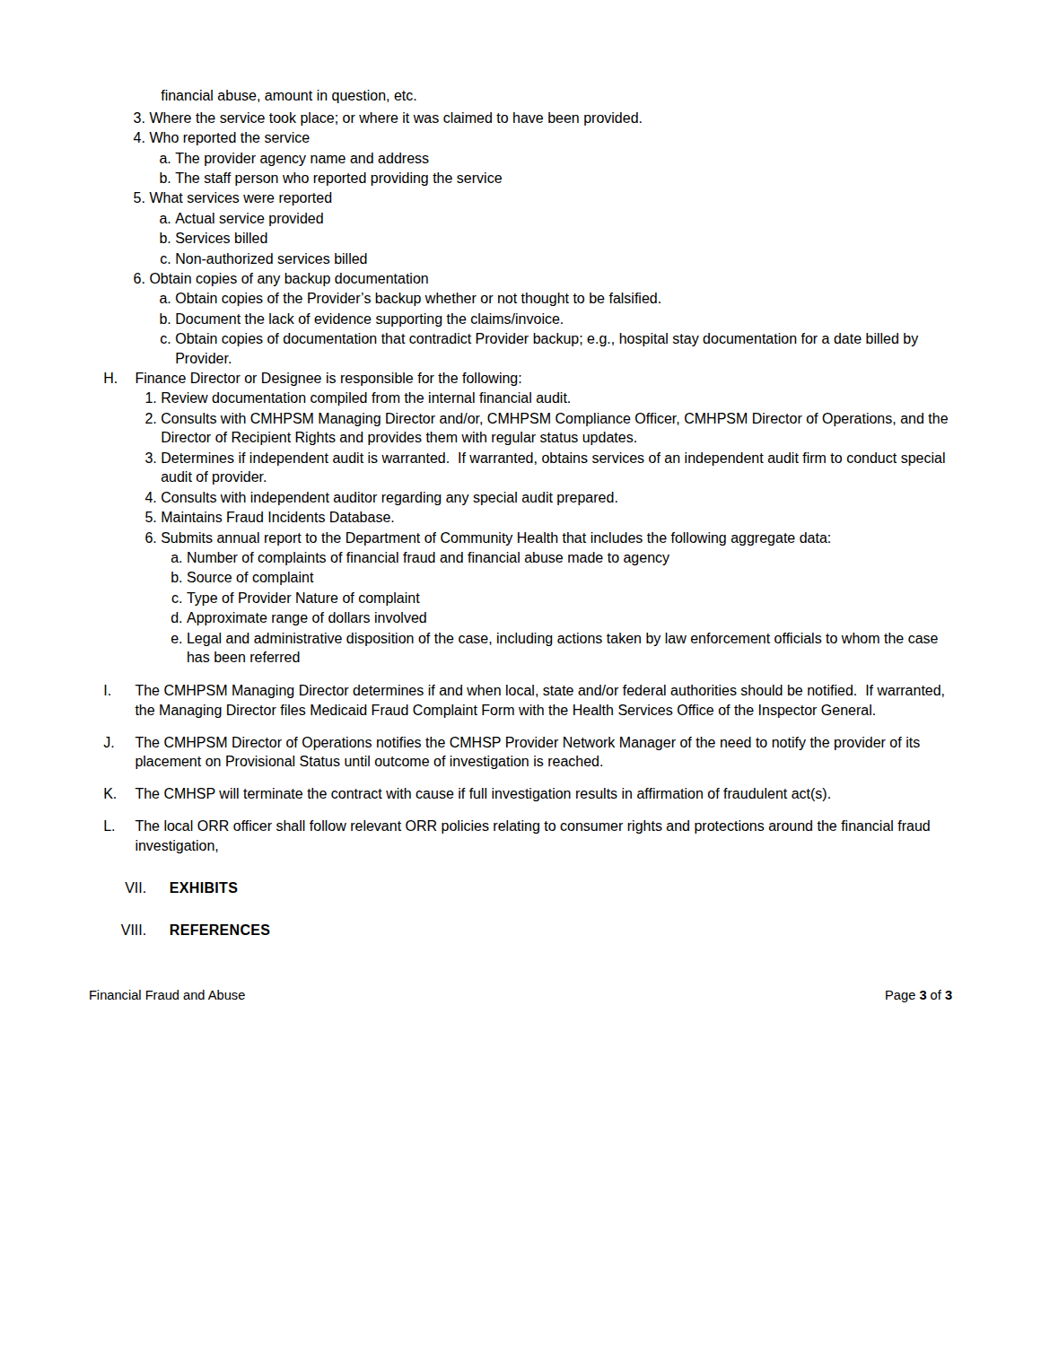financial abuse, amount in question, etc.
Where the service took place; or where it was claimed to have been provided.
Who reported the service
The provider agency name and address
The staff person who reported providing the service
What services were reported
Actual service provided
Services billed
Non-authorized services billed
Obtain copies of any backup documentation
Obtain copies of the Provider’s backup whether or not thought to be falsified.
Document the lack of evidence supporting the claims/invoice.
Obtain copies of documentation that contradict Provider backup; e.g., hospital stay documentation for a date billed by Provider.
H. Finance Director or Designee is responsible for the following:
Review documentation compiled from the internal financial audit.
Consults with CMHPSM Managing Director and/or, CMHPSM Compliance Officer, CMHPSM Director of Operations, and the Director of Recipient Rights and provides them with regular status updates.
Determines if independent audit is warranted. If warranted, obtains services of an independent audit firm to conduct special audit of provider.
Consults with independent auditor regarding any special audit prepared.
Maintains Fraud Incidents Database.
Submits annual report to the Department of Community Health that includes the following aggregate data:
Number of complaints of financial fraud and financial abuse made to agency
Source of complaint
Type of Provider Nature of complaint
Approximate range of dollars involved
Legal and administrative disposition of the case, including actions taken by law enforcement officials to whom the case has been referred
I. The CMHPSM Managing Director determines if and when local, state and/or federal authorities should be notified. If warranted, the Managing Director files Medicaid Fraud Complaint Form with the Health Services Office of the Inspector General.
J. The CMHPSM Director of Operations notifies the CMHSP Provider Network Manager of the need to notify the provider of its placement on Provisional Status until outcome of investigation is reached.
K. The CMHSP will terminate the contract with cause if full investigation results in affirmation of fraudulent act(s).
L. The local ORR officer shall follow relevant ORR policies relating to consumer rights and protections around the financial fraud investigation,
VII. EXHIBITS
VIII. REFERENCES
Financial Fraud and Abuse Page 3 of 3